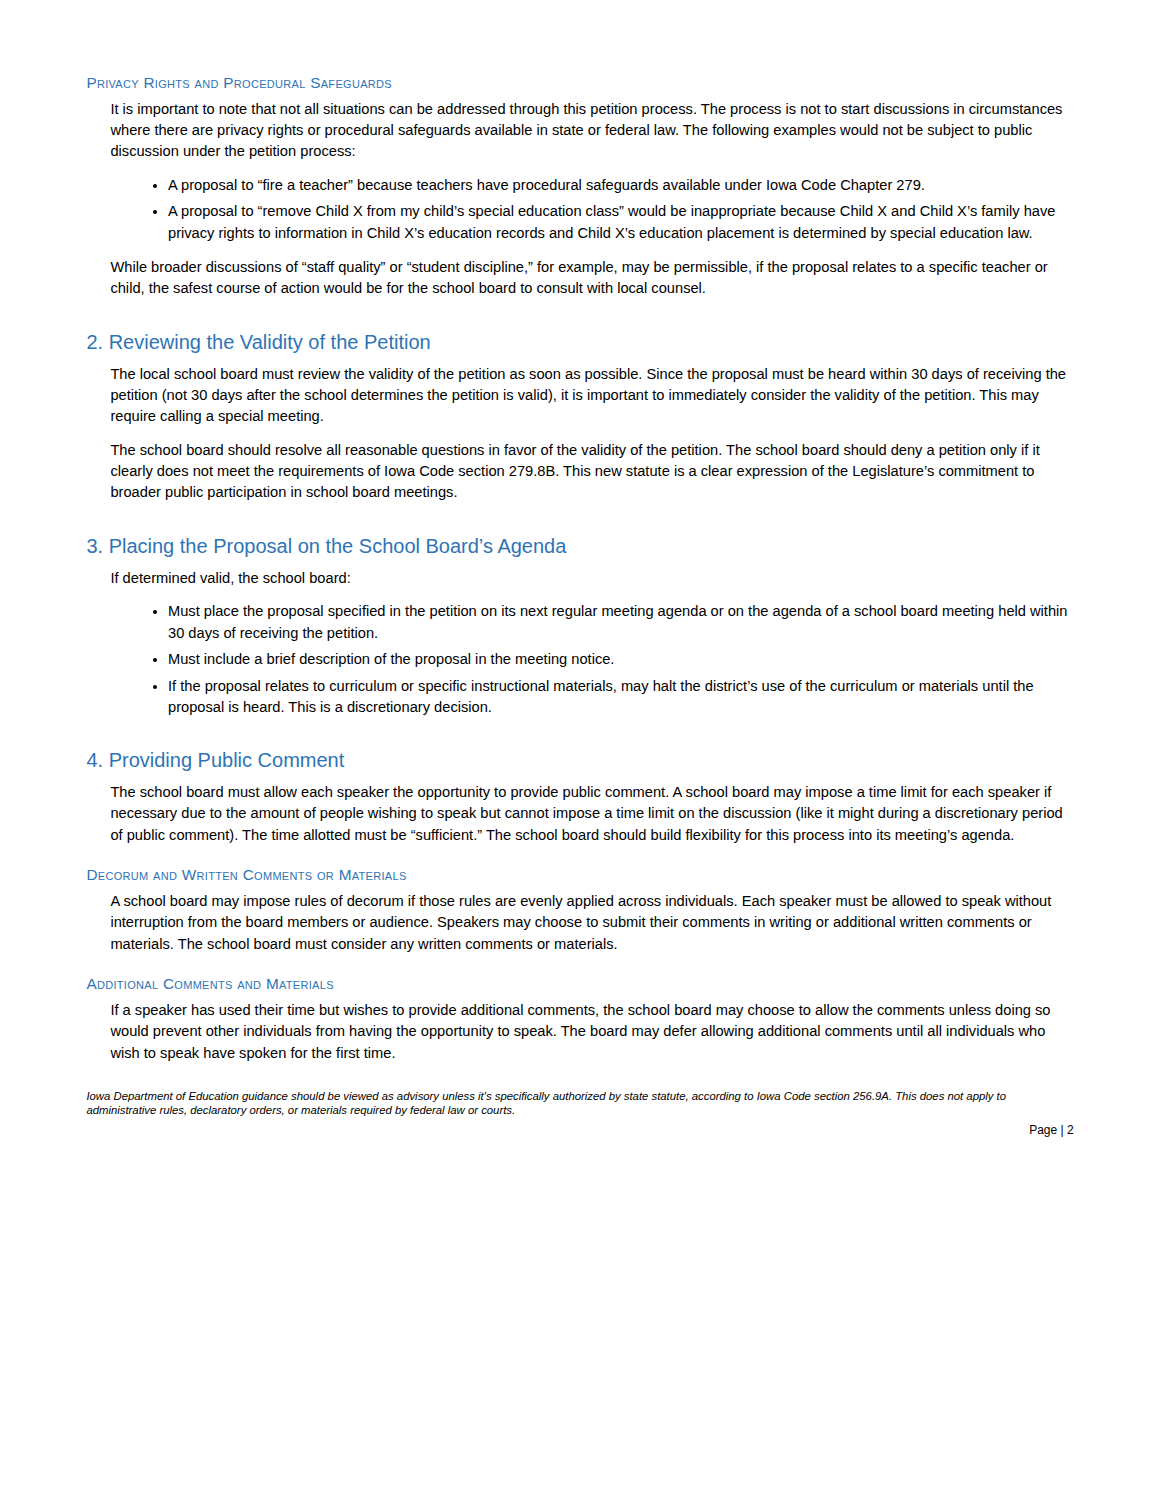Privacy Rights and Procedural Safeguards
It is important to note that not all situations can be addressed through this petition process. The process is not to start discussions in circumstances where there are privacy rights or procedural safeguards available in state or federal law. The following examples would not be subject to public discussion under the petition process:
A proposal to “fire a teacher” because teachers have procedural safeguards available under Iowa Code Chapter 279.
A proposal to “remove Child X from my child’s special education class” would be inappropriate because Child X and Child X’s family have privacy rights to information in Child X’s education records and Child X’s education placement is determined by special education law.
While broader discussions of “staff quality” or “student discipline,” for example, may be permissible, if the proposal relates to a specific teacher or child, the safest course of action would be for the school board to consult with local counsel.
2. Reviewing the Validity of the Petition
The local school board must review the validity of the petition as soon as possible. Since the proposal must be heard within 30 days of receiving the petition (not 30 days after the school determines the petition is valid), it is important to immediately consider the validity of the petition. This may require calling a special meeting.
The school board should resolve all reasonable questions in favor of the validity of the petition. The school board should deny a petition only if it clearly does not meet the requirements of Iowa Code section 279.8B. This new statute is a clear expression of the Legislature’s commitment to broader public participation in school board meetings.
3. Placing the Proposal on the School Board’s Agenda
If determined valid, the school board:
Must place the proposal specified in the petition on its next regular meeting agenda or on the agenda of a school board meeting held within 30 days of receiving the petition.
Must include a brief description of the proposal in the meeting notice.
If the proposal relates to curriculum or specific instructional materials, may halt the district’s use of the curriculum or materials until the proposal is heard. This is a discretionary decision.
4. Providing Public Comment
The school board must allow each speaker the opportunity to provide public comment. A school board may impose a time limit for each speaker if necessary due to the amount of people wishing to speak but cannot impose a time limit on the discussion (like it might during a discretionary period of public comment). The time allotted must be “sufficient.” The school board should build flexibility for this process into its meeting’s agenda.
Decorum and Written Comments or Materials
A school board may impose rules of decorum if those rules are evenly applied across individuals. Each speaker must be allowed to speak without interruption from the board members or audience. Speakers may choose to submit their comments in writing or additional written comments or materials. The school board must consider any written comments or materials.
Additional Comments and Materials
If a speaker has used their time but wishes to provide additional comments, the school board may choose to allow the comments unless doing so would prevent other individuals from having the opportunity to speak. The board may defer allowing additional comments until all individuals who wish to speak have spoken for the first time.
Iowa Department of Education guidance should be viewed as advisory unless it's specifically authorized by state statute, according to Iowa Code section 256.9A. This does not apply to administrative rules, declaratory orders, or materials required by federal law or courts.
Page | 2